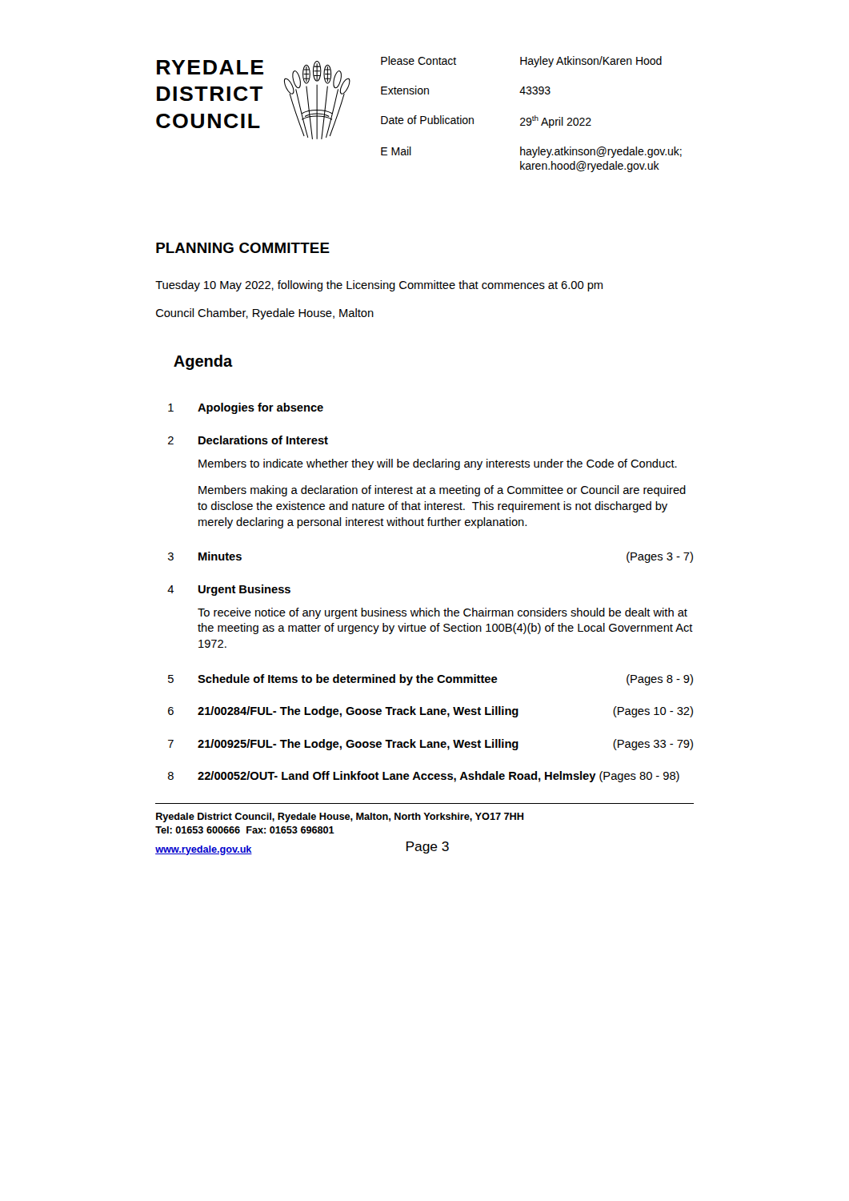Ryedale
District
Council
| Please Contact | Hayley Atkinson/Karen Hood |
| Extension | 43393 |
| Date of Publication | 29 th April 2022 |
| E Mail | hayley.atkinson@ryedale.gov.uk; karen.hood@ryedale.gov.uk |
PLANNING COMMITTEE
Tuesday 10 May 2022, following the Licensing Committee that commences at 6.00 pm
Council Chamber, Ryedale House, Malton
Agenda
1
Apologies for absence
2
Declarations of Interest
Members to indicate whether they will be declaring any interests under the Code of Conduct.
Members making a declaration of interest at a meeting of a Committee or Council are required to disclose the existence and nature of that interest. This requirement is not discharged by merely declaring a personal interest without further explanation.
3
Minutes(Pages 3 - 7)
4
Urgent Business
To receive notice of any urgent business which the Chairman considers should be dealt with at the meeting as a matter of urgency by virtue of Section 100B(4)(b) of the Local Government Act 1972.
5
Schedule of Items to be determined by the Committee(Pages 8 - 9)
6
21/00284/FUL- The Lodge, Goose Track Lane, West Lilling(Pages 10 - 32)
7
21/00925/FUL- The Lodge, Goose Track Lane, West Lilling(Pages 33 - 79)
8
22/00052/OUT- Land Off Linkfoot Lane Access, Ashdale Road, Helmsley (Pages 80 - 98)
Ryedale District Council, Ryedale House, Malton, North Yorkshire, YO17 7HH
Tel: 01653 600666 Fax: 01653 696801
www.ryedale.gov.uk Page 3